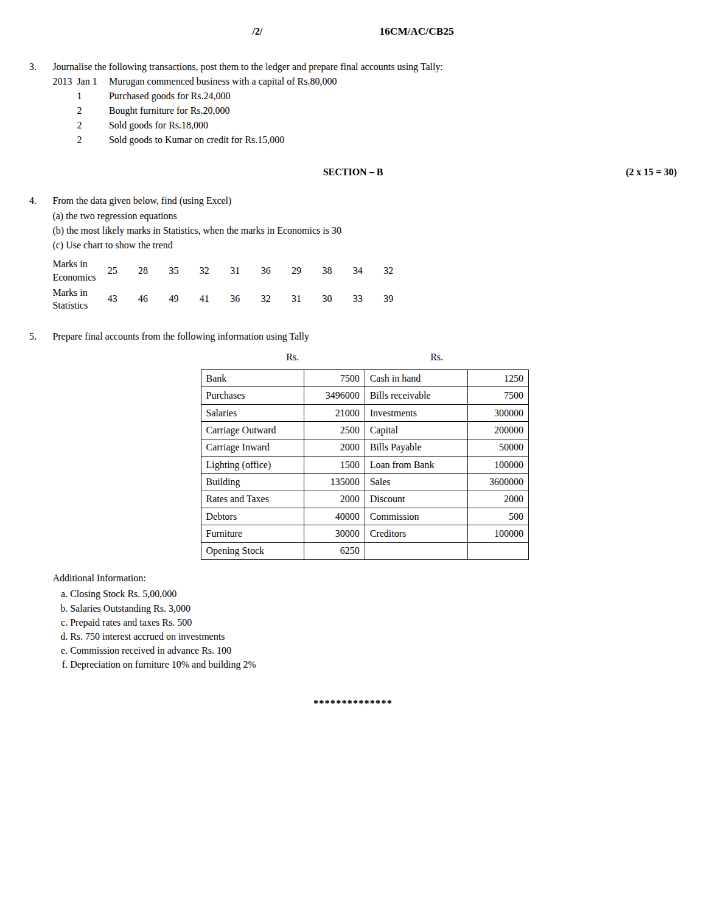/2/ 16CM/AC/CB25
3. Journalise the following transactions, post them to the ledger and prepare final accounts using Tally:
| 2013 | Jan 1 | Murugan commenced business with a capital of Rs.80,000 |
| | 1 | Purchased goods for Rs.24,000 |
| | 2 | Bought furniture for Rs.20,000 |
| | 2 | Sold goods for Rs.18,000 |
| | 2 | Sold goods to Kumar on credit for Rs.15,000 |
SECTION – B (2 x 15 = 30)
4. From the data given below, find (using Excel)
(a) the two regression equations
(b) the most likely marks in Statistics, when the marks in Economics is 30
(c) Use chart to show the trend
| Marks in Economics | 25 | 28 | 35 | 32 | 31 | 36 | 29 | 38 | 34 | 32 |
| Marks in Statistics | 43 | 46 | 49 | 41 | 36 | 32 | 31 | 30 | 33 | 39 |
5. Prepare final accounts from the following information using Tally
Rs. Rs.
| Bank | 7500 | Cash in hand | 1250 |
| Purchases | 3496000 | Bills receivable | 7500 |
| Salaries | 21000 | Investments | 300000 |
| Carriage Outward | 2500 | Capital | 200000 |
| Carriage Inward | 2000 | Bills Payable | 50000 |
| Lighting (office) | 1500 | Loan from Bank | 100000 |
| Building | 135000 | Sales | 3600000 |
| Rates and Taxes | 2000 | Discount | 2000 |
| Debtors | 40000 | Commission | 500 |
| Furniture | 30000 | Creditors | 100000 |
| Opening Stock | 6250 | | |
Additional Information:
Closing Stock Rs. 5,00,000
Salaries Outstanding Rs. 3,000
Prepaid rates and taxes Rs. 500
Rs. 750 interest accrued on investments
Commission received in advance Rs. 100
Depreciation on furniture 10% and building 2%
**************